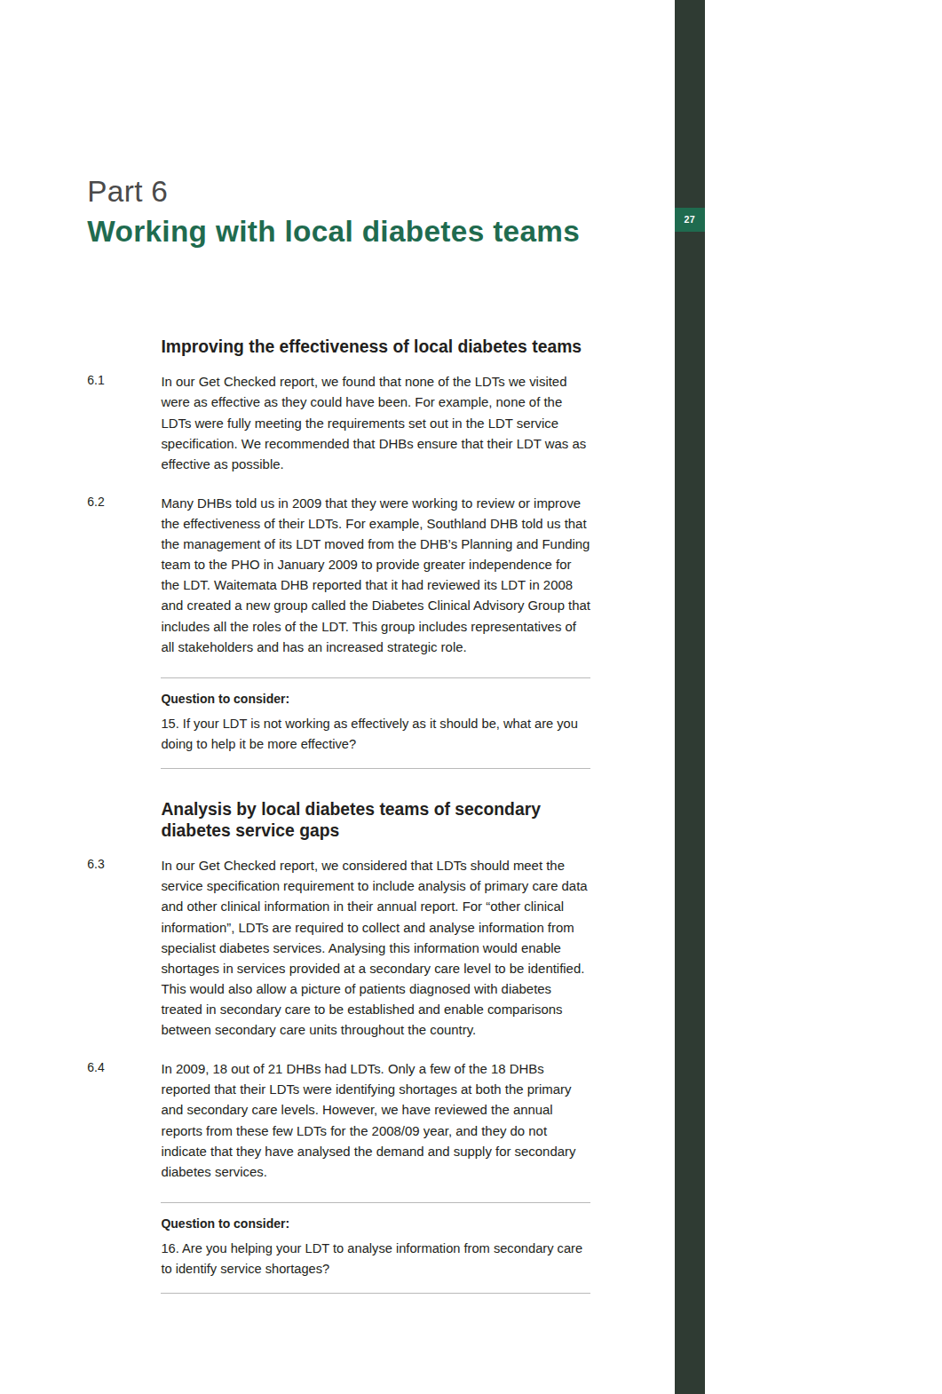27
Part 6 Working with local diabetes teams
Improving the effectiveness of local diabetes teams
6.1 In our Get Checked report, we found that none of the LDTs we visited were as effective as they could have been. For example, none of the LDTs were fully meeting the requirements set out in the LDT service specification. We recommended that DHBs ensure that their LDT was as effective as possible.
6.2 Many DHBs told us in 2009 that they were working to review or improve the effectiveness of their LDTs. For example, Southland DHB told us that the management of its LDT moved from the DHB’s Planning and Funding team to the PHO in January 2009 to provide greater independence for the LDT. Waitemata DHB reported that it had reviewed its LDT in 2008 and created a new group called the Diabetes Clinical Advisory Group that includes all the roles of the LDT. This group includes representatives of all stakeholders and has an increased strategic role.
Question to consider:
15. If your LDT is not working as effectively as it should be, what are you doing to help it be more effective?
Analysis by local diabetes teams of secondary diabetes service gaps
6.3 In our Get Checked report, we considered that LDTs should meet the service specification requirement to include analysis of primary care data and other clinical information in their annual report. For “other clinical information”, LDTs are required to collect and analyse information from specialist diabetes services. Analysing this information would enable shortages in services provided at a secondary care level to be identified. This would also allow a picture of patients diagnosed with diabetes treated in secondary care to be established and enable comparisons between secondary care units throughout the country.
6.4 In 2009, 18 out of 21 DHBs had LDTs. Only a few of the 18 DHBs reported that their LDTs were identifying shortages at both the primary and secondary care levels. However, we have reviewed the annual reports from these few LDTs for the 2008/09 year, and they do not indicate that they have analysed the demand and supply for secondary diabetes services.
Question to consider:
16. Are you helping your LDT to analyse information from secondary care to identify service shortages?